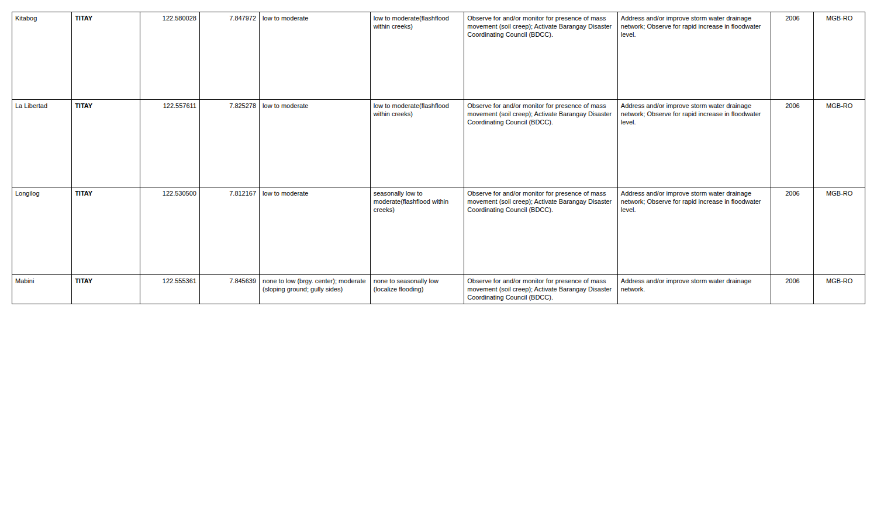| Kitabog | TITAY | 122.580028 | 7.847972 | low to moderate | low to moderate(flashflood within creeks) | Observe for and/or monitor for presence of mass movement (soil creep); Activate Barangay Disaster Coordinating Council (BDCC). | Address and/or improve storm water drainage network; Observe for rapid increase in floodwater level. | 2006 | MGB-RO |
| La Libertad | TITAY | 122.557611 | 7.825278 | low to moderate | low to moderate(flashflood within creeks) | Observe for and/or monitor for presence of mass movement (soil creep); Activate Barangay Disaster Coordinating Council (BDCC). | Address and/or improve storm water drainage network; Observe for rapid increase in floodwater level. | 2006 | MGB-RO |
| Longilog | TITAY | 122.530500 | 7.812167 | low to moderate | seasonally low to moderate(flashflood within creeks) | Observe for and/or monitor for presence of mass movement (soil creep); Activate Barangay Disaster Coordinating Council (BDCC). | Address and/or improve storm water drainage network; Observe for rapid increase in floodwater level. | 2006 | MGB-RO |
| Mabini | TITAY | 122.555361 | 7.845639 | none to low (brgy. center); moderate (sloping ground; gully sides) | none to seasonally low (localize flooding) | Observe for and/or monitor for presence of mass movement (soil creep); Activate Barangay Disaster Coordinating Council (BDCC). | Address and/or improve storm water drainage network. | 2006 | MGB-RO |